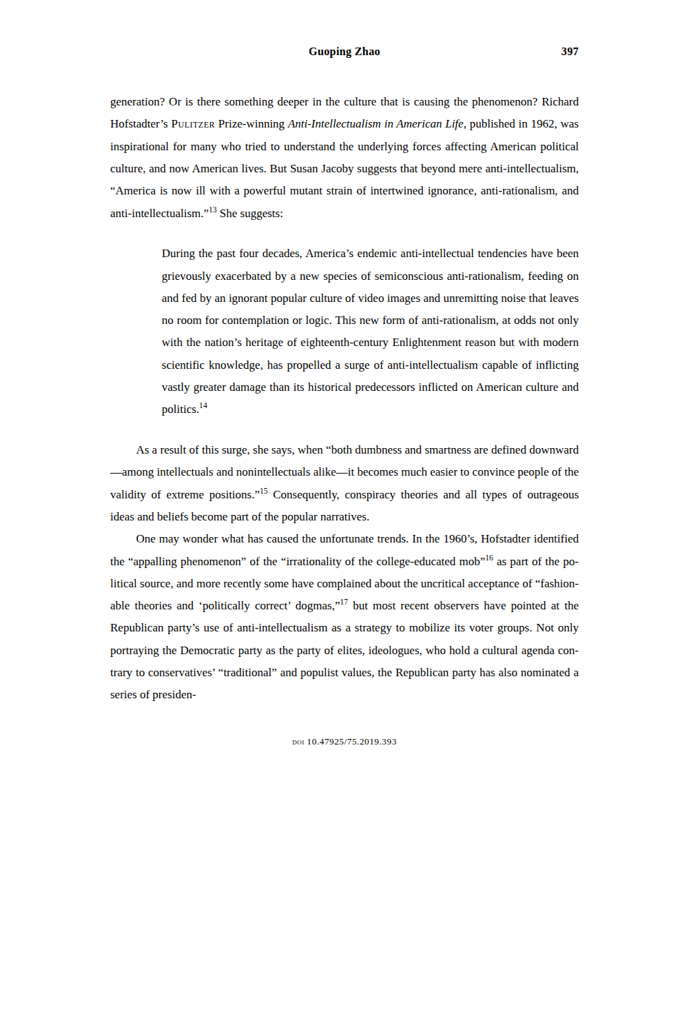Guoping Zhao 397
generation? Or is there something deeper in the culture that is causing the phenomenon? Richard Hofstadter’s Pulitzer Prize-winning Anti-Intellectualism in American Life, published in 1962, was inspirational for many who tried to understand the underlying forces affecting American political culture, and now American lives. But Susan Jacoby suggests that beyond mere anti-intellectualism, “America is now ill with a powerful mutant strain of intertwined ignorance, anti-rationalism, and anti-intellectualism.”13 She suggests:
During the past four decades, America’s endemic anti-intellectual tendencies have been grievously exacerbated by a new species of semiconscious anti-rationalism, feeding on and fed by an ignorant popular culture of video images and unremitting noise that leaves no room for contemplation or logic. This new form of anti-rationalism, at odds not only with the nation’s heritage of eighteenth-century Enlightenment reason but with modern scientific knowledge, has propelled a surge of anti-intellectualism capable of inflicting vastly greater damage than its historical predecessors inflicted on American culture and politics.14
As a result of this surge, she says, when “both dumbness and smartness are defined downward—among intellectuals and nonintellectuals alike—it becomes much easier to convince people of the validity of extreme positions.”15 Consequently, conspiracy theories and all types of outrageous ideas and beliefs become part of the popular narratives.
One may wonder what has caused the unfortunate trends. In the 1960’s, Hofstadter identified the “appalling phenomenon” of the “irrationality of the college-educated mob”16 as part of the political source, and more recently some have complained about the uncritical acceptance of “fashionable theories and ‘politically correct’ dogmas,”17 but most recent observers have pointed at the Republican party’s use of anti-intellectualism as a strategy to mobilize its voter groups. Not only portraying the Democratic party as the party of elites, ideologues, who hold a cultural agenda contrary to conservatives’ “traditional” and populist values, the Republican party has also nominated a series of presiden-
doi 10.47925/75.2019.393